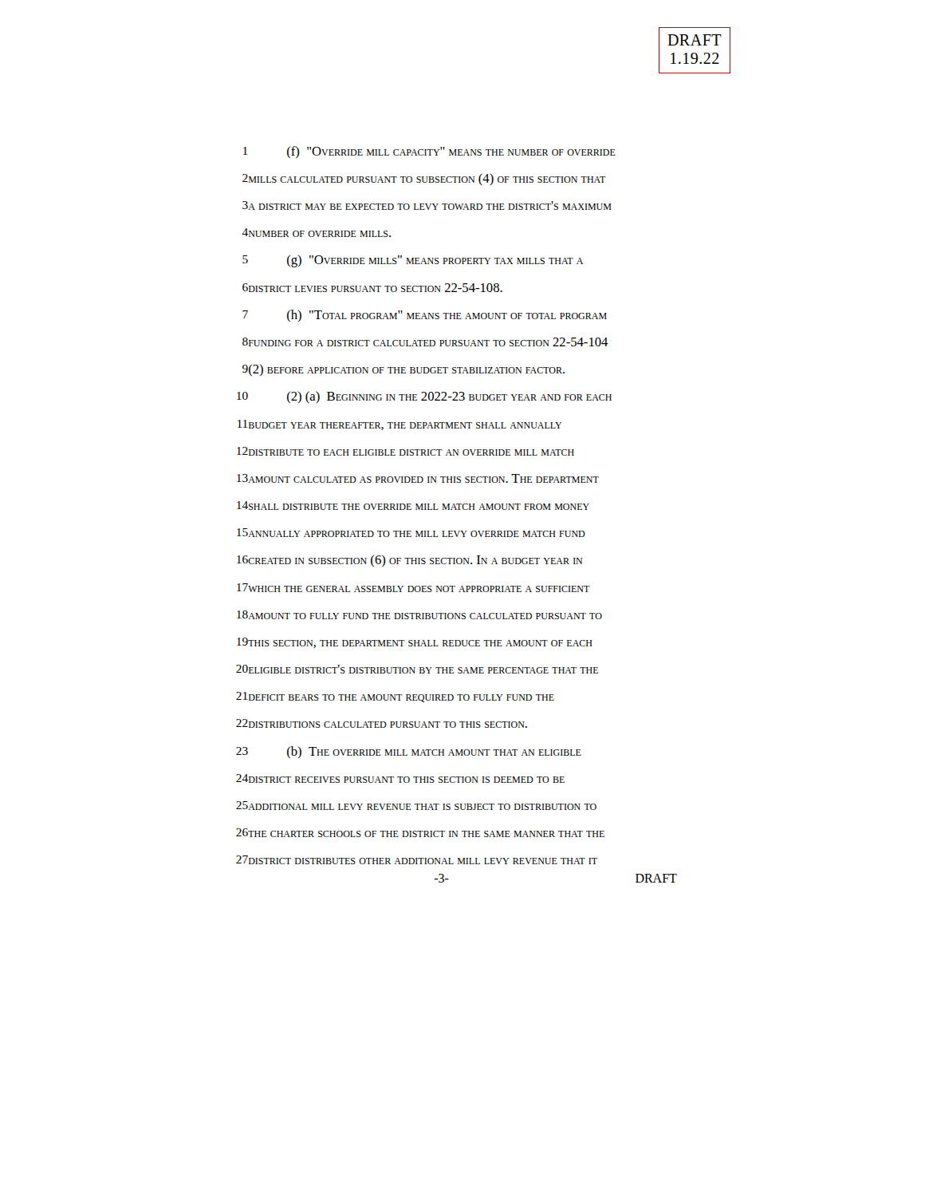DRAFT
1.19.22
| 1 | (f) " Override mill capacity" means the number of override |
| 2 | mills calculated pursuant to subsection (4) of this section that |
| 3 | a district may be expected to levy toward the district's maximum |
| 4 | number of override mills . |
| 5 | (g) " Override mills" means property tax mills that a |
| 6 | district levies pursuant to section 22-54-108. |
| 7 | (h) " Total program" means the amount of total program |
| 8 | funding for a district calculated pursuant to section 22-54-104 |
| 9 | (2) before application of the budget stabilization factor . |
| 10 | (2) (a) Beginning in the 2022-23 budget year and for each |
| 11 | budget year thereafter, the department shall annually |
| 12 | distribute to each eligible district an override mill match |
| 13 | amount calculated as provided in this section. The department |
| 14 | shall distribute the override mill match amount from money |
| 15 | annually appropriated to the mill levy override match fund |
| 16 | created in subsection (6) of this section. In a budget year in |
| 17 | which the general assembly does not appropriate a sufficient |
| 18 | amount to fully fund the distributions calculated pursuant to |
| 19 | this section, the department shall reduce the amount of each |
| 20 | eligible district's distribution by the same percentage that the |
| 21 | deficit bears to the amount required to fully fund the |
| 22 | distributions calculated pursuant to this section . |
| 23 | (b) The override mill match amount that an eligible |
| 24 | district receives pursuant to this section is deemed to be |
| 25 | additional mill levy revenue that is subject to distribution to |
| 26 | the charter schools of the district in the same manner that the |
| 27 | district distributes other additional mill levy revenue that it |
-3-
DRAFT